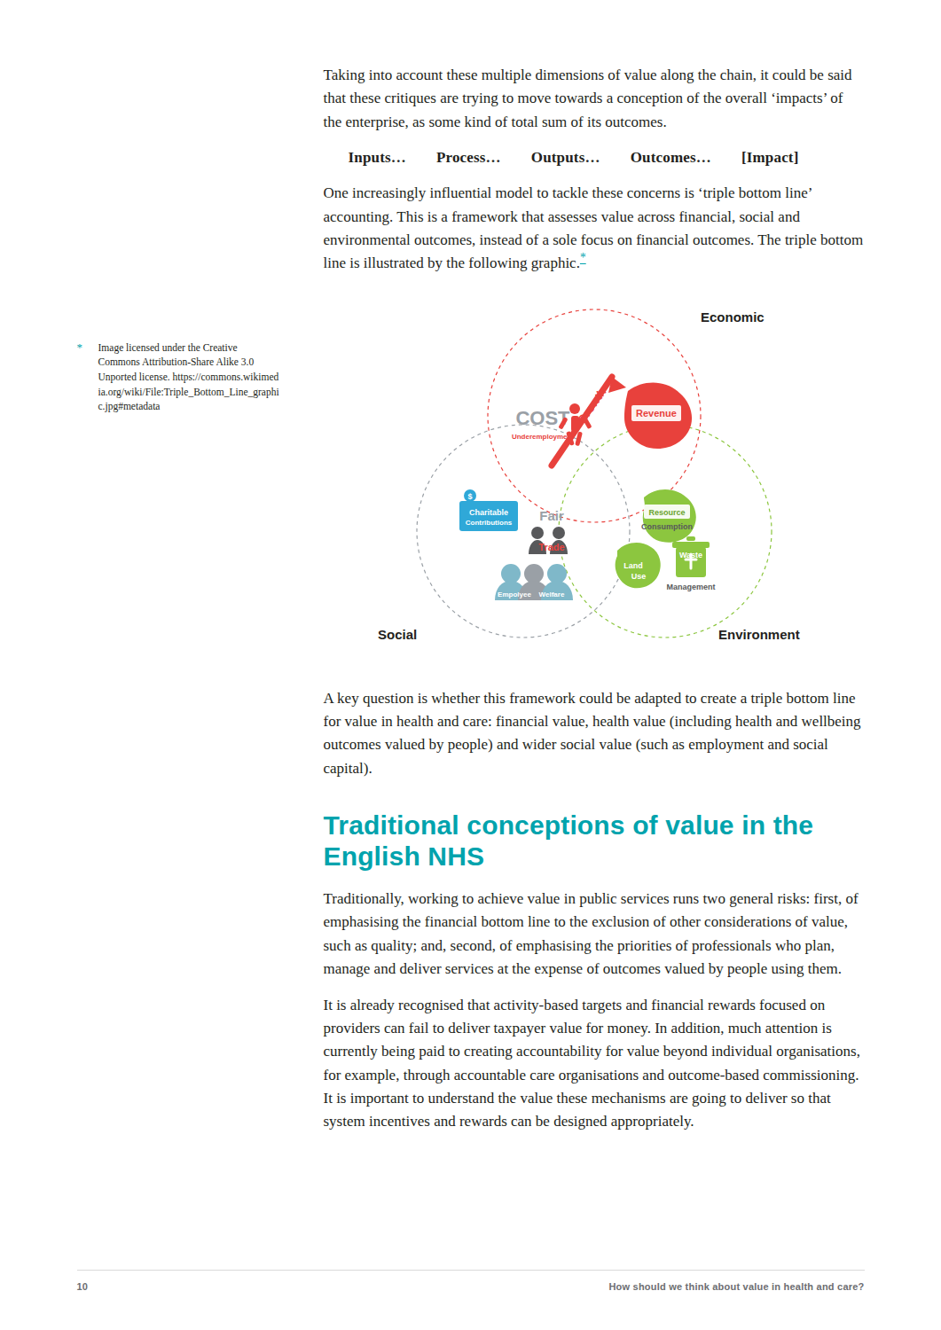* Image licensed under the Creative Commons Attribution-Share Alike 3.0 Unported license. https://commons.wikimedia.org/wiki/File:Triple_Bottom_Line_graphic.jpg#metadata
Taking into account these multiple dimensions of value along the chain, it could be said that these critiques are trying to move towards a conception of the overall ‘impacts’ of the enterprise, as some kind of total sum of its outcomes.
Inputs… Process… Outputs… Outcomes… [Impact]
One increasingly influential model to tackle these concerns is ‘triple bottom line’ accounting. This is a framework that assesses value across financial, social and environmental outcomes, instead of a sole focus on financial outcomes. The triple bottom line is illustrated by the following graphic.*
Triple bottom line graphic Three overlapping circles labelled Economic, Social and Environment. The Economic circle contains Growth, Cost, Underemployment and Revenue. The Social circle contains Charitable Contributions, Fair Trade and Employee Welfare. The Environment circle contains Resource Consumption, Land Use and Waste Management. Growth COST Underemployment Revenue $ Charitable Contributions Fair Trade Empolyee Welfare Resource Consumption Land Use Waste Management Economic Social Environment
A key question is whether this framework could be adapted to create a triple bottom line for value in health and care: financial value, health value (including health and wellbeing outcomes valued by people) and wider social value (such as employment and social capital).
Traditional conceptions of value in the English NHS
Traditionally, working to achieve value in public services runs two general risks: first, of emphasising the financial bottom line to the exclusion of other considerations of value, such as quality; and, second, of emphasising the priorities of professionals who plan, manage and deliver services at the expense of outcomes valued by people using them.
It is already recognised that activity-based targets and financial rewards focused on providers can fail to deliver taxpayer value for money. In addition, much attention is currently being paid to creating accountability for value beyond individual organisations, for example, through accountable care organisations and outcome-based commissioning. It is important to understand the value these mechanisms are going to deliver so that system incentives and rewards can be designed appropriately.
10 How should we think about value in health and care?